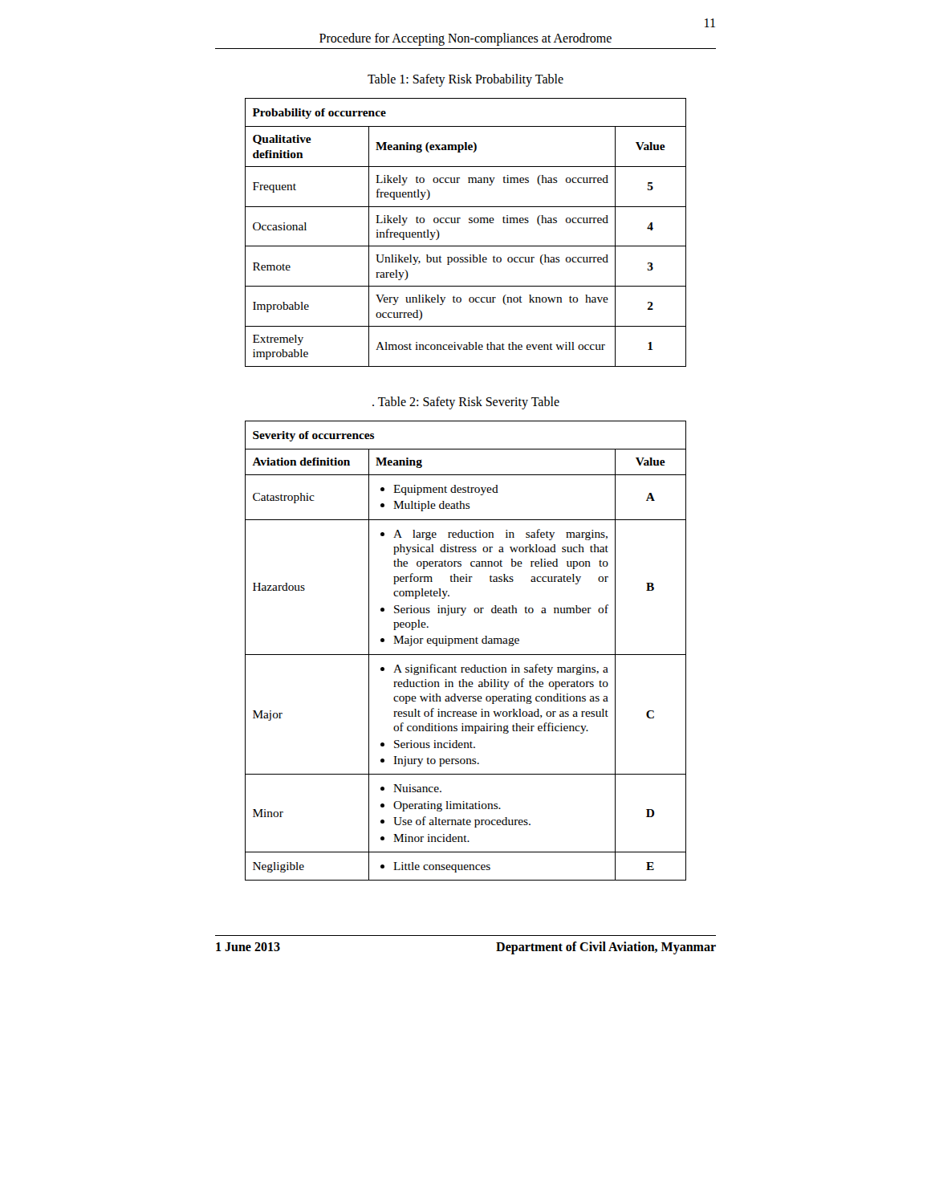11
Procedure for Accepting Non-compliances at Aerodrome
Table 1: Safety Risk Probability Table
| Probability of occurrence |
| Qualitative definition | Meaning (example) | Value |
| Frequent | Likely to occur many times (has occurred frequently) | 5 |
| Occasional | Likely to occur some times (has occurred infrequently) | 4 |
| Remote | Unlikely, but possible to occur (has occurred rarely) | 3 |
| Improbable | Very unlikely to occur (not known to have occurred) | 2 |
| Extremely improbable | Almost inconceivable that the event will occur | 1 |
. Table 2: Safety Risk Severity Table
| Severity of occurrences |
| Aviation definition | Meaning | Value |
| Catastrophic | Equipment destroyed Multiple deaths | A |
| Hazardous | A large reduction in safety margins, physical distress or a workload such that the operators cannot be relied upon to perform their tasks accurately or completely. Serious injury or death to a number of people. Major equipment damage | B |
| Major | A significant reduction in safety margins, a reduction in the ability of the operators to cope with adverse operating conditions as a result of increase in workload, or as a result of conditions impairing their efficiency. Serious incident. Injury to persons. | C |
| Minor | Nuisance. Operating limitations. Use of alternate procedures. Minor incident. | D |
| Negligible | Little consequences | E |
1 June 2013
Department of Civil Aviation, Myanmar